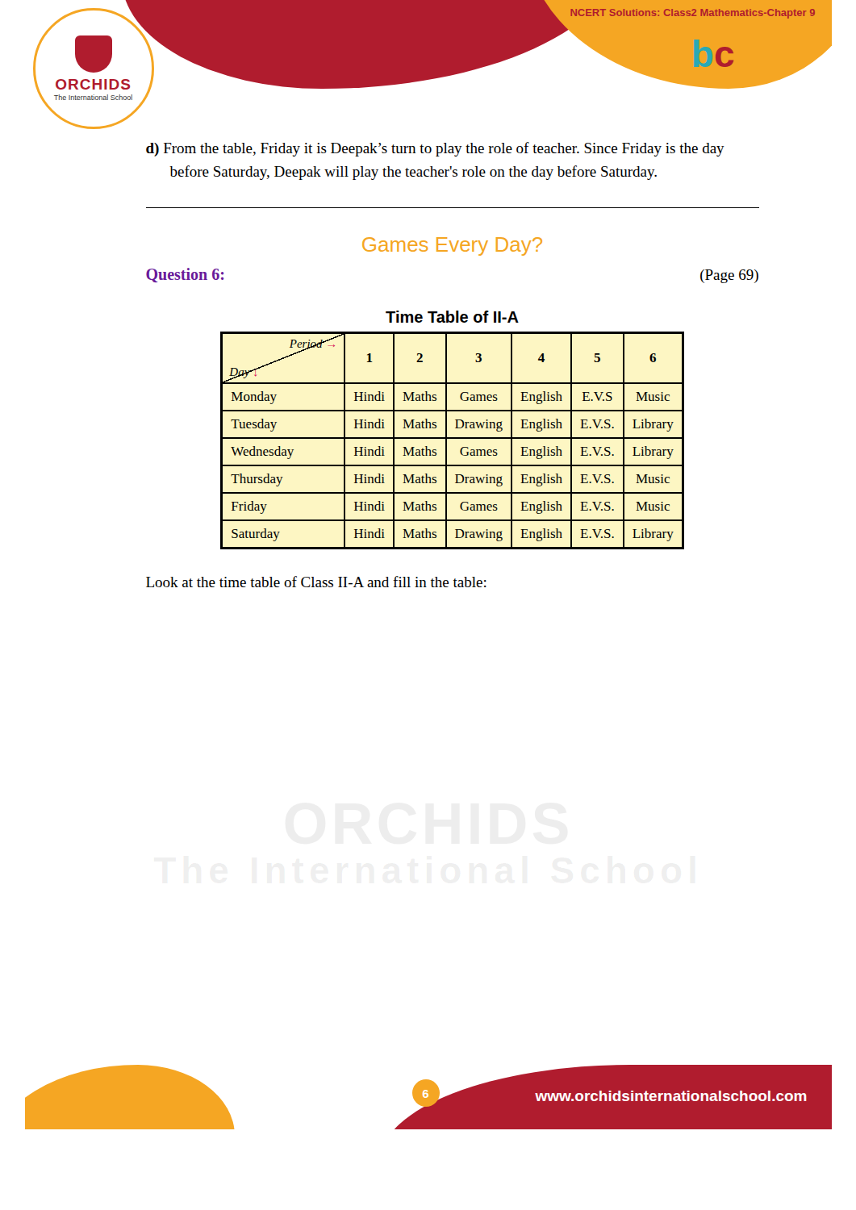NCERT Solutions: Class2 Mathematics-Chapter 9
abc
ORCHIDS
The International School
d) From the table, Friday it is Deepak’s turn to play the role of teacher. Since Friday is the day before Saturday, Deepak will play the teacher's role on the day before Saturday.
Games Every Day?
Question 6: (Page 69)
Time Table of II-A
| Period → Day ↓ | 1 | 2 | 3 | 4 | 5 | 6 |
| Monday | Hindi | Maths | Games | English | E.V.S | Music |
| Tuesday | Hindi | Maths | Drawing | English | E.V.S. | Library |
| Wednesday | Hindi | Maths | Games | English | E.V.S. | Library |
| Thursday | Hindi | Maths | Drawing | English | E.V.S. | Music |
| Friday | Hindi | Maths | Games | English | E.V.S. | Music |
| Saturday | Hindi | Maths | Drawing | English | E.V.S. | Library |
Look at the time table of Class II-A and fill in the table:
ORCHIDS The International School
6
www.orchidsinternationalschool.com